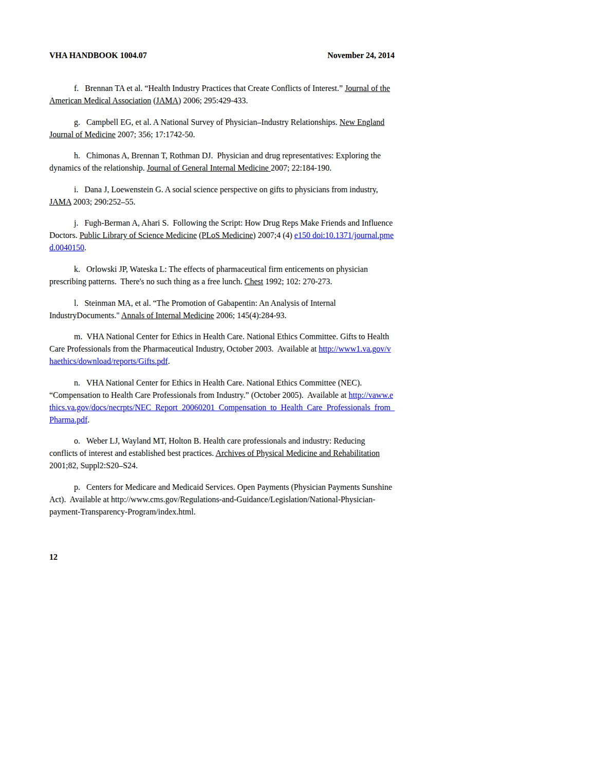VHA HANDBOOK 1004.07 November 24, 2014
f. Brennan TA et al. “Health Industry Practices that Create Conflicts of Interest.” Journal of the American Medical Association (JAMA) 2006; 295:429-433.
g. Campbell EG, et al. A National Survey of Physician–Industry Relationships. New England Journal of Medicine 2007; 356; 17:1742-50.
h. Chimonas A, Brennan T, Rothman DJ. Physician and drug representatives: Exploring the dynamics of the relationship. Journal of General Internal Medicine 2007; 22:184-190.
i. Dana J, Loewenstein G. A social science perspective on gifts to physicians from industry, JAMA 2003; 290:252–55.
j. Fugh-Berman A, Ahari S. Following the Script: How Drug Reps Make Friends and Influence Doctors. Public Library of Science Medicine (PLoS Medicine) 2007;4 (4) e150 doi:10.1371/journal.pmed.0040150.
k. Orlowski JP, Wateska L: The effects of pharmaceutical firm enticements on physician prescribing patterns. There's no such thing as a free lunch. Chest 1992; 102: 270-273.
l. Steinman MA, et al. “The Promotion of Gabapentin: An Analysis of Internal IndustryDocuments." Annals of Internal Medicine 2006; 145(4):284-93.
m. VHA National Center for Ethics in Health Care. National Ethics Committee. Gifts to Health Care Professionals from the Pharmaceutical Industry, October 2003. Available at http://www1.va.gov/vhaethics/download/reports/Gifts.pdf.
n. VHA National Center for Ethics in Health Care. National Ethics Committee (NEC). “Compensation to Health Care Professionals from Industry.” (October 2005). Available at http://vaww.ethics.va.gov/docs/necrpts/NEC_Report_20060201_Compensation_to_Health_Care_Professionals_from_Pharma.pdf.
o. Weber LJ, Wayland MT, Holton B. Health care professionals and industry: Reducing conflicts of interest and established best practices. Archives of Physical Medicine and Rehabilitation 2001;82, Suppl2:S20–S24.
p. Centers for Medicare and Medicaid Services. Open Payments (Physician Payments Sunshine Act). Available at http://www.cms.gov/Regulations-and-Guidance/Legislation/National-Physician-payment-Transparency-Program/index.html.
12